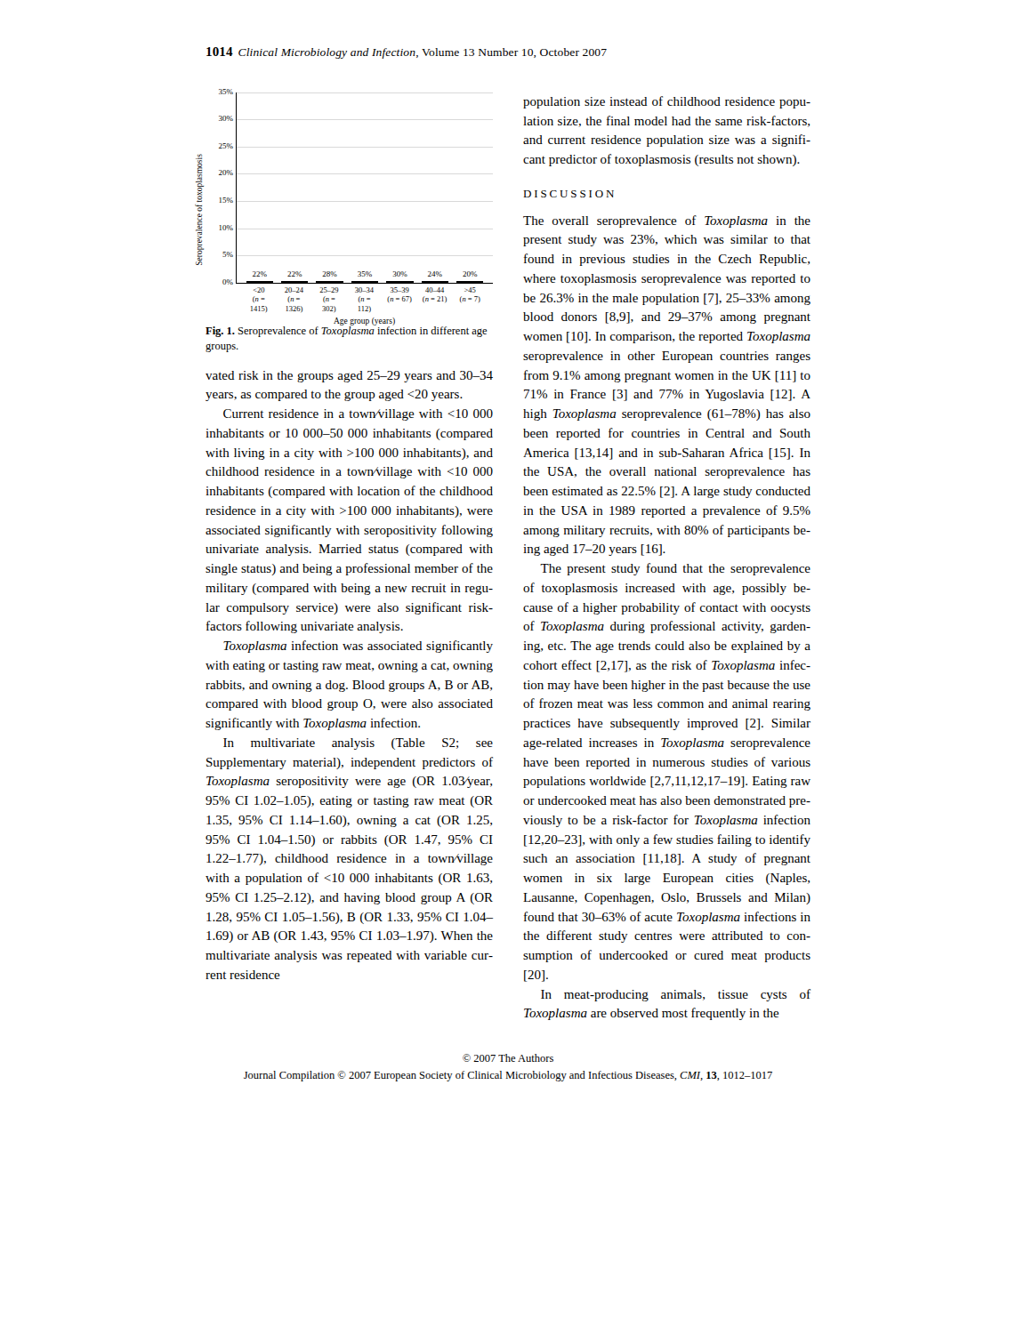1014 Clinical Microbiology and Infection, Volume 13 Number 10, October 2007
Seroprevalence of toxoplasmosis
35%
30%
25%
20%
15%
10%
5%
0%
22%
22%
28%
35%
30%
24%
20%
<20
(n = 1415)
20–24
(n = 1326)
25–29
(n = 302)
30–34
(n = 112)
35–39
(n = 67)
40–44
(n = 21)
>45
(n = 7)
Age group (years)
Fig. 1. Seroprevalence of Toxoplasma infection in different age groups.
vated risk in the groups aged 25–29 years and 30–34 years, as compared to the group aged <20 years.
Current residence in a town∕village with <10 000 inhabitants or 10 000–50 000 inhabitants (compared with living in a city with >100 000 inhabitants), and childhood residence in a town∕village with <10 000 inhabitants (compared with location of the childhood residence in a city with >100 000 inhabitants), were associated significantly with seropositivity following univariate analysis. Married status (compared with single status) and being a professional member of the military (compared with being a new recruit in regular compulsory service) were also significant risk-factors following univariate analysis.
Toxoplasma infection was associated significantly with eating or tasting raw meat, owning a cat, owning rabbits, and owning a dog. Blood groups A, B or AB, compared with blood group O, were also associated significantly with Toxoplasma infection.
In multivariate analysis (Table S2; see Supplementary material), independent predictors of Toxoplasma seropositivity were age (OR 1.03∕year, 95% CI 1.02–1.05), eating or tasting raw meat (OR 1.35, 95% CI 1.14–1.60), owning a cat (OR 1.25, 95% CI 1.04–1.50) or rabbits (OR 1.47, 95% CI 1.22–1.77), childhood residence in a town∕village with a population of <10 000 inhabitants (OR 1.63, 95% CI 1.25–2.12), and having blood group A (OR 1.28, 95% CI 1.05–1.56), B (OR 1.33, 95% CI 1.04–1.69) or AB (OR 1.43, 95% CI 1.03–1.97). When the multivariate analysis was repeated with variable current residence
population size instead of childhood residence population size, the final model had the same risk-factors, and current residence population size was a significant predictor of toxoplasmosis (results not shown).
Discussion
The overall seroprevalence of Toxoplasma in the present study was 23%, which was similar to that found in previous studies in the Czech Republic, where toxoplasmosis seroprevalence was reported to be 26.3% in the male population [7], 25–33% among blood donors [8,9], and 29–37% among pregnant women [10]. In comparison, the reported Toxoplasma seroprevalence in other European countries ranges from 9.1% among pregnant women in the UK [11] to 71% in France [3] and 77% in Yugoslavia [12]. A high Toxoplasma seroprevalence (61–78%) has also been reported for countries in Central and South America [13,14] and in sub-Saharan Africa [15]. In the USA, the overall national seroprevalence has been estimated as 22.5% [2]. A large study conducted in the USA in 1989 reported a prevalence of 9.5% among military recruits, with 80% of participants being aged 17–20 years [16].
The present study found that the seroprevalence of toxoplasmosis increased with age, possibly because of a higher probability of contact with oocysts of Toxoplasma during professional activity, gardening, etc. The age trends could also be explained by a cohort effect [2,17], as the risk of Toxoplasma infection may have been higher in the past because the use of frozen meat was less common and animal rearing practices have subsequently improved [2]. Similar age-related increases in Toxoplasma seroprevalence have been reported in numerous studies of various populations worldwide [2,7,11,12,17–19]. Eating raw or undercooked meat has also been demonstrated previously to be a risk-factor for Toxoplasma infection [12,20–23], with only a few studies failing to identify such an association [11,18]. A study of pregnant women in six large European cities (Naples, Lausanne, Copenhagen, Oslo, Brussels and Milan) found that 30–63% of acute Toxoplasma infections in the different study centres were attributed to consumption of undercooked or cured meat products [20].
In meat-producing animals, tissue cysts of Toxoplasma are observed most frequently in the
© 2007 The Authors
Journal Compilation © 2007 European Society of Clinical Microbiology and Infectious Diseases, CMI, 13, 1012–1017